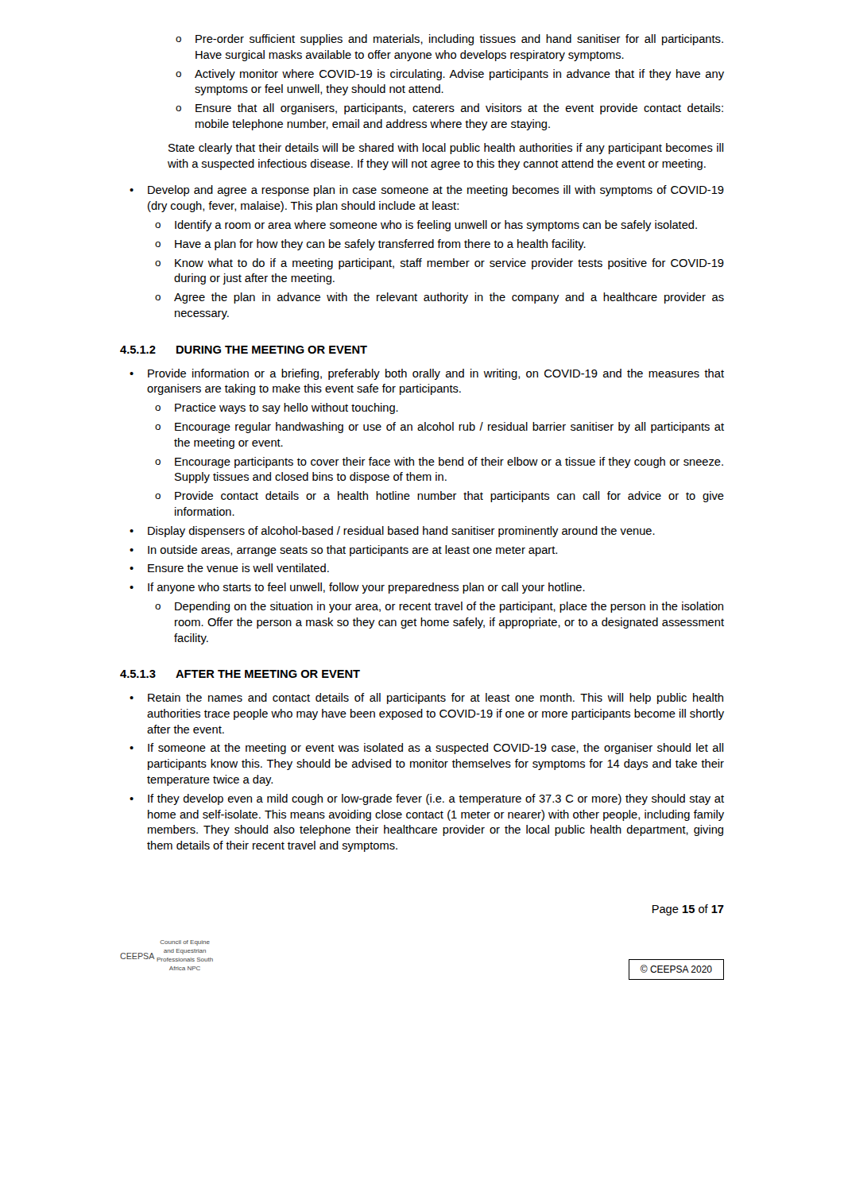Pre-order sufficient supplies and materials, including tissues and hand sanitiser for all participants. Have surgical masks available to offer anyone who develops respiratory symptoms.
Actively monitor where COVID-19 is circulating. Advise participants in advance that if they have any symptoms or feel unwell, they should not attend.
Ensure that all organisers, participants, caterers and visitors at the event provide contact details: mobile telephone number, email and address where they are staying.
State clearly that their details will be shared with local public health authorities if any participant becomes ill with a suspected infectious disease. If they will not agree to this they cannot attend the event or meeting.
Develop and agree a response plan in case someone at the meeting becomes ill with symptoms of COVID-19 (dry cough, fever, malaise). This plan should include at least:
Identify a room or area where someone who is feeling unwell or has symptoms can be safely isolated.
Have a plan for how they can be safely transferred from there to a health facility.
Know what to do if a meeting participant, staff member or service provider tests positive for COVID-19 during or just after the meeting.
Agree the plan in advance with the relevant authority in the company and a healthcare provider as necessary.
4.5.1.2 DURING THE MEETING OR EVENT
Provide information or a briefing, preferably both orally and in writing, on COVID-19 and the measures that organisers are taking to make this event safe for participants.
Practice ways to say hello without touching.
Encourage regular handwashing or use of an alcohol rub / residual barrier sanitiser by all participants at the meeting or event.
Encourage participants to cover their face with the bend of their elbow or a tissue if they cough or sneeze. Supply tissues and closed bins to dispose of them in.
Provide contact details or a health hotline number that participants can call for advice or to give information.
Display dispensers of alcohol-based / residual based hand sanitiser prominently around the venue.
In outside areas, arrange seats so that participants are at least one meter apart.
Ensure the venue is well ventilated.
If anyone who starts to feel unwell, follow your preparedness plan or call your hotline.
Depending on the situation in your area, or recent travel of the participant, place the person in the isolation room. Offer the person a mask so they can get home safely, if appropriate, or to a designated assessment facility.
4.5.1.3 AFTER THE MEETING OR EVENT
Retain the names and contact details of all participants for at least one month. This will help public health authorities trace people who may have been exposed to COVID-19 if one or more participants become ill shortly after the event.
If someone at the meeting or event was isolated as a suspected COVID-19 case, the organiser should let all participants know this. They should be advised to monitor themselves for symptoms for 14 days and take their temperature twice a day.
If they develop even a mild cough or low-grade fever (i.e. a temperature of 37.3 C or more) they should stay at home and self-isolate. This means avoiding close contact (1 meter or nearer) with other people, including family members. They should also telephone their healthcare provider or the local public health department, giving them details of their recent travel and symptoms.
Page 15 of 17
CEEPSA
Council of Equine and Equestrian Professionals South Africa NPC
© CEEPSA 2020